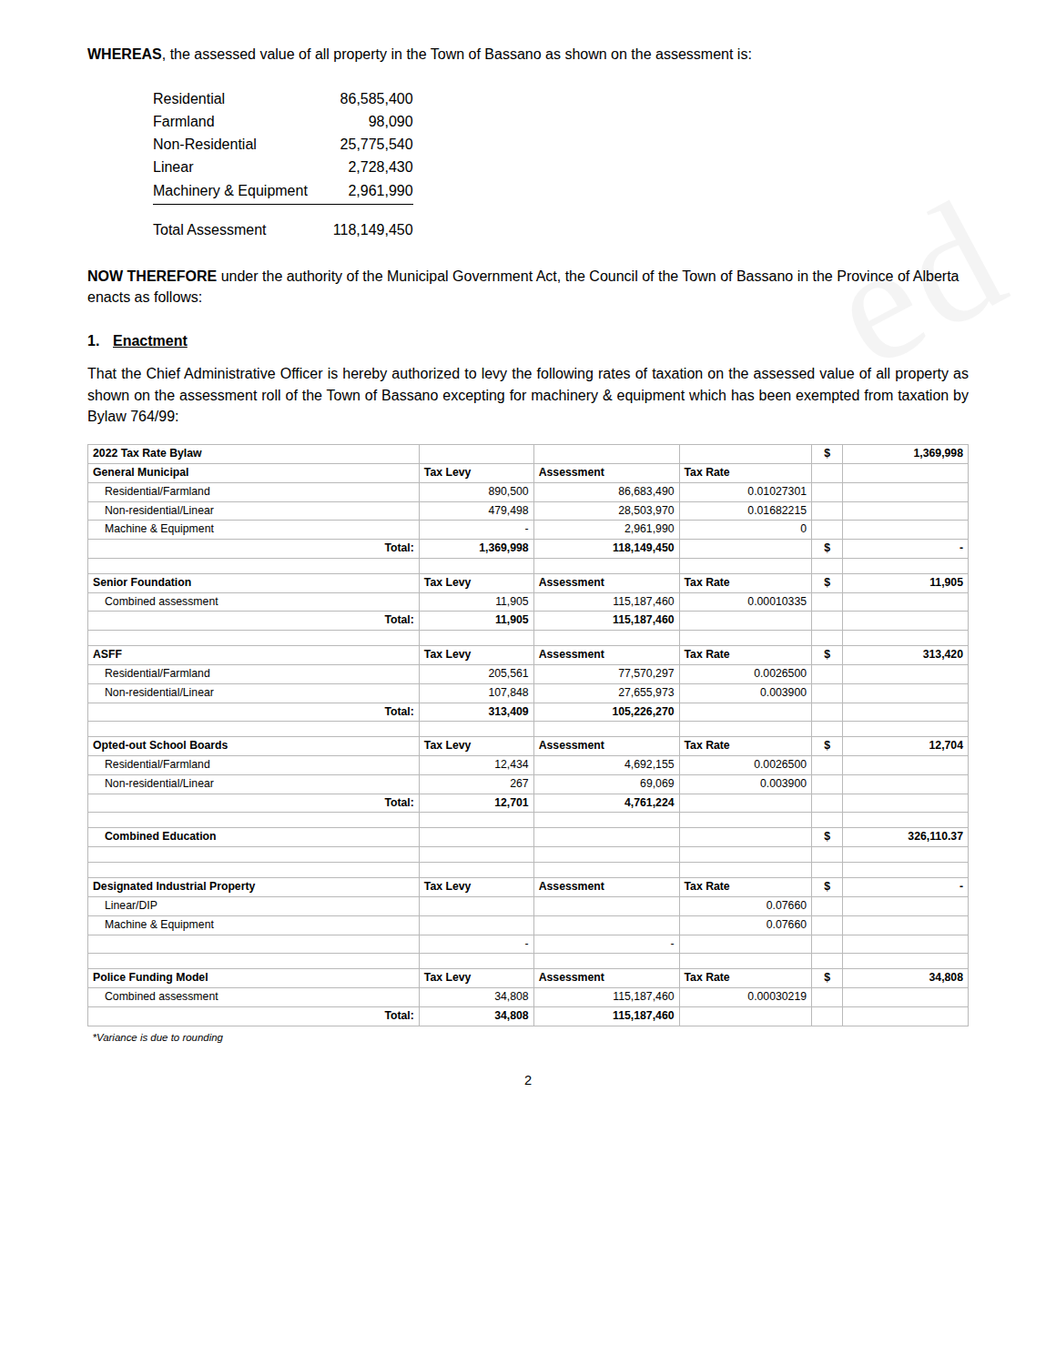ed
WHEREAS, the assessed value of all property in the Town of Bassano as shown on the assessment is:
| Residential | 86,585,400 |
| Farmland | 98,090 |
| Non-Residential | 25,775,540 |
| Linear | 2,728,430 |
| Machinery & Equipment | 2,961,990 |
| Total Assessment | 118,149,450 |
NOW THEREFORE under the authority of the Municipal Government Act, the Council of the Town of Bassano in the Province of Alberta enacts as follows:
1. Enactment
That the Chief Administrative Officer is hereby authorized to levy the following rates of taxation on the assessed value of all property as shown on the assessment roll of the Town of Bassano excepting for machinery & equipment which has been exempted from taxation by Bylaw 764/99:
| 2022 Tax Rate Bylaw | | | | $ | 1,369,998 |
| General Municipal | Tax Levy | Assessment | Tax Rate | | |
| Residential/Farmland | 890,500 | 86,683,490 | 0.01027301 | | |
| Non-residential/Linear | 479,498 | 28,503,970 | 0.01682215 | | |
| Machine & Equipment | - | 2,961,990 | 0 | | |
| Total: | 1,369,998 | 118,149,450 | | $ | - |
| Senior Foundation | Tax Levy | Assessment | Tax Rate | $ | 11,905 |
| Combined assessment | 11,905 | 115,187,460 | 0.00010335 | | |
| Total: | 11,905 | 115,187,460 | | | |
| ASFF | Tax Levy | Assessment | Tax Rate | $ | 313,420 |
| Residential/Farmland | 205,561 | 77,570,297 | 0.0026500 | | |
| Non-residential/Linear | 107,848 | 27,655,973 | 0.003900 | | |
| Total: | 313,409 | 105,226,270 | | | |
| Opted-out School Boards | Tax Levy | Assessment | Tax Rate | $ | 12,704 |
| Residential/Farmland | 12,434 | 4,692,155 | 0.0026500 | | |
| Non-residential/Linear | 267 | 69,069 | 0.003900 | | |
| Total: | 12,701 | 4,761,224 | | | |
| Combined Education | | | | $ | 326,110.37 |
| Designated Industrial Property | Tax Levy | Assessment | Tax Rate | $ | - |
| Linear/DIP | | | 0.07660 | | |
| Machine & Equipment | | | 0.07660 | | |
| | - | - | | | |
| Police Funding Model | Tax Levy | Assessment | Tax Rate | $ | 34,808 |
| Combined assessment | 34,808 | 115,187,460 | 0.00030219 | | |
| Total: | 34,808 | 115,187,460 | | | |
| *Variance is due to rounding |
2